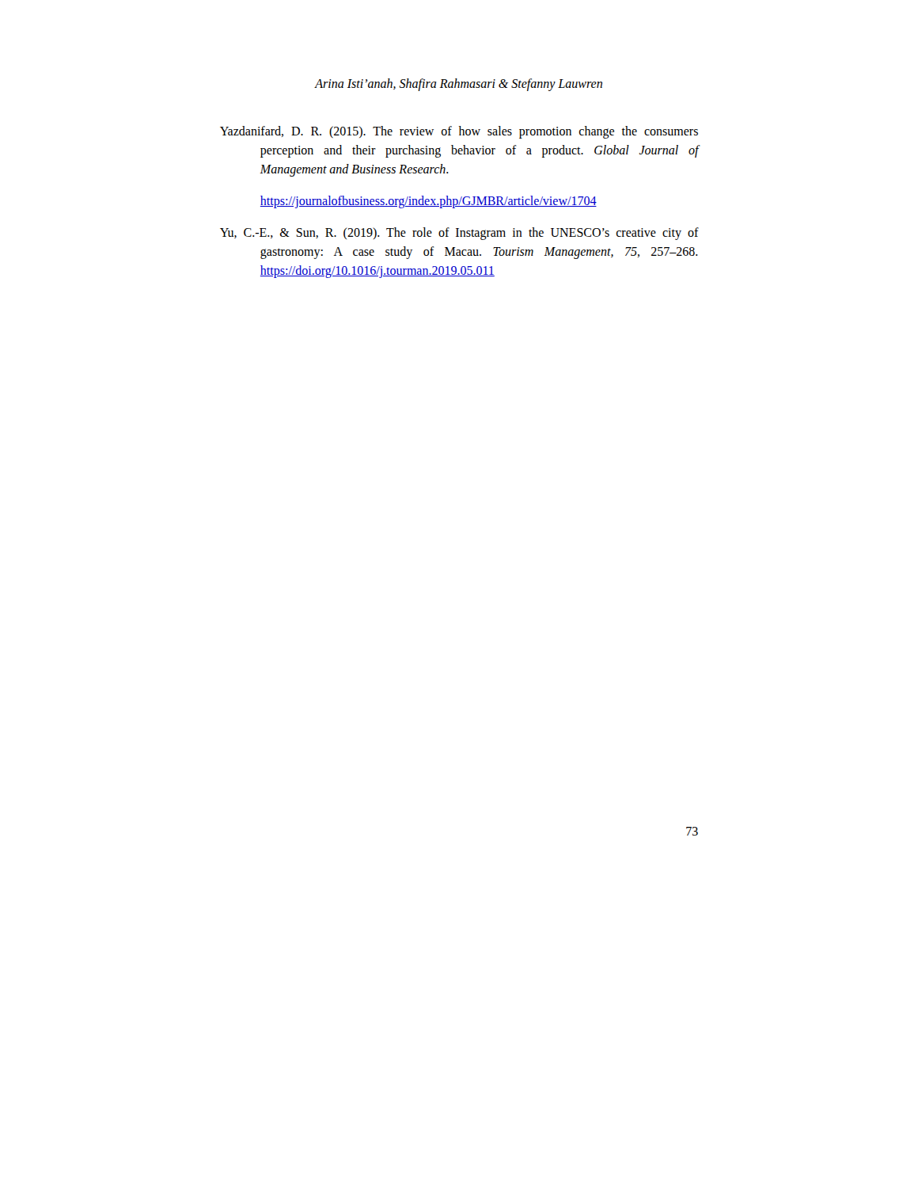Arina Isti’anah, Shafira Rahmasari & Stefanny Lauwren
Yazdanifard, D. R. (2015). The review of how sales promotion change the consumers perception and their purchasing behavior of a product. Global Journal of Management and Business Research.
https://journalofbusiness.org/index.php/GJMBR/article/view/1704
Yu, C.-E., & Sun, R. (2019). The role of Instagram in the UNESCO’s creative city of gastronomy: A case study of Macau. Tourism Management, 75, 257–268. https://doi.org/10.1016/j.tourman.2019.05.011
73